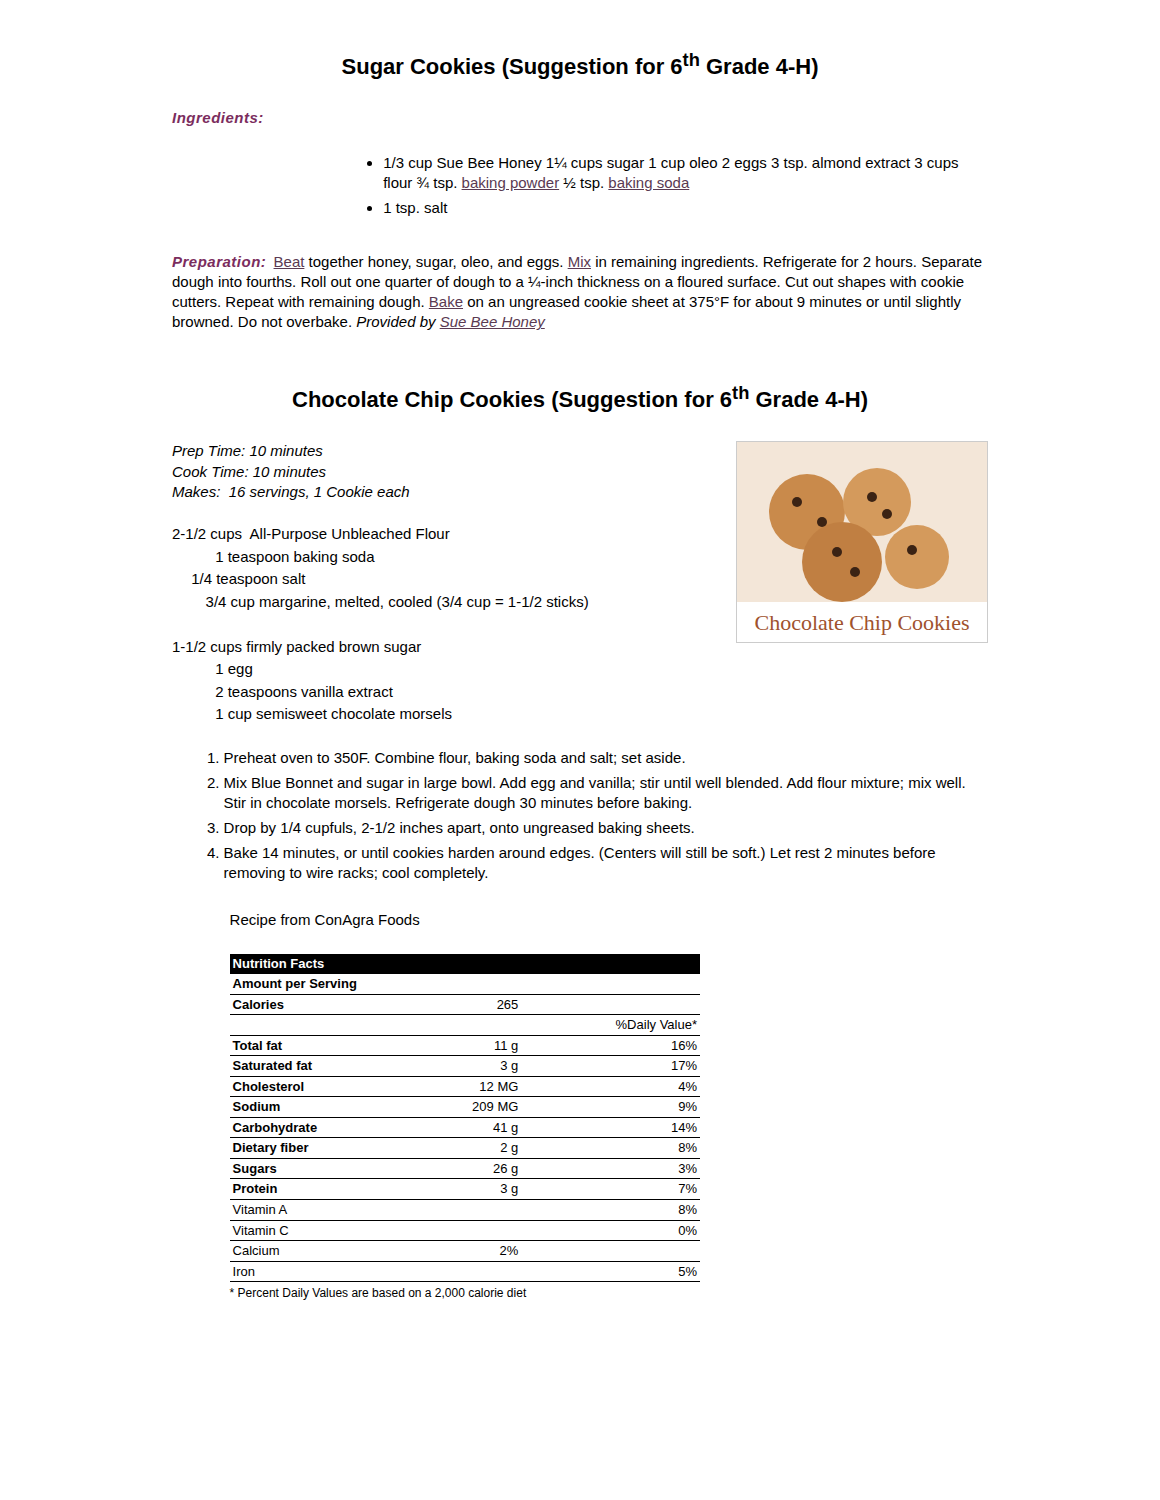Sugar Cookies (Suggestion for 6th Grade 4-H)
Ingredients:
1/3 cup Sue Bee Honey 1¼ cups sugar 1 cup oleo 2 eggs 3 tsp. almond extract 3 cups flour ¾ tsp. baking powder ½ tsp. baking soda
1 tsp. salt
Preparation: Beat together honey, sugar, oleo, and eggs. Mix in remaining ingredients. Refrigerate for 2 hours. Separate dough into fourths. Roll out one quarter of dough to a ¼-inch thickness on a floured surface. Cut out shapes with cookie cutters. Repeat with remaining dough. Bake on an ungreased cookie sheet at 375°F for about 9 minutes or until slightly browned. Do not overbake. Provided by Sue Bee Honey
Chocolate Chip Cookies (Suggestion for 6th Grade 4-H)
Prep Time: 10 minutes
Cook Time: 10 minutes
Makes: 16 servings, 1 Cookie each
2-1/2 cups All-Purpose Unbleached Flour
1 teaspoon baking soda
1/4 teaspoon salt
3/4 cup margarine, melted, cooled (3/4 cup = 1-1/2 sticks)
1-1/2 cups firmly packed brown sugar
1 egg
2 teaspoons vanilla extract
1 cup semisweet chocolate morsels
Preheat oven to 350F. Combine flour, baking soda and salt; set aside.
Mix Blue Bonnet and sugar in large bowl. Add egg and vanilla; stir until well blended. Add flour mixture; mix well. Stir in chocolate morsels. Refrigerate dough 30 minutes before baking.
Drop by 1/4 cupfuls, 2-1/2 inches apart, onto ungreased baking sheets.
Bake 14 minutes, or until cookies harden around edges. (Centers will still be soft.) Let rest 2 minutes before removing to wire racks; cool completely.
Recipe from ConAgra Foods
Nutrition Facts
| Amount per Serving |
| --- |
| Calories | 265 | |
| | | %Daily Value* |
| Total fat | 11 g | 16% |
| Saturated fat | 3 g | 17% |
| Cholesterol | 12 MG | 4% |
| Sodium | 209 MG | 9% |
| Carbohydrate | 41 g | 14% |
| Dietary fiber | 2 g | 8% |
| Sugars | 26 g | 3% |
| Protein | 3 g | 7% |
| Vitamin A | | 8% |
| Vitamin C | | 0% |
| Calcium | 2% | |
| Iron | | 5% |
* Percent Daily Values are based on a 2,000 calorie diet